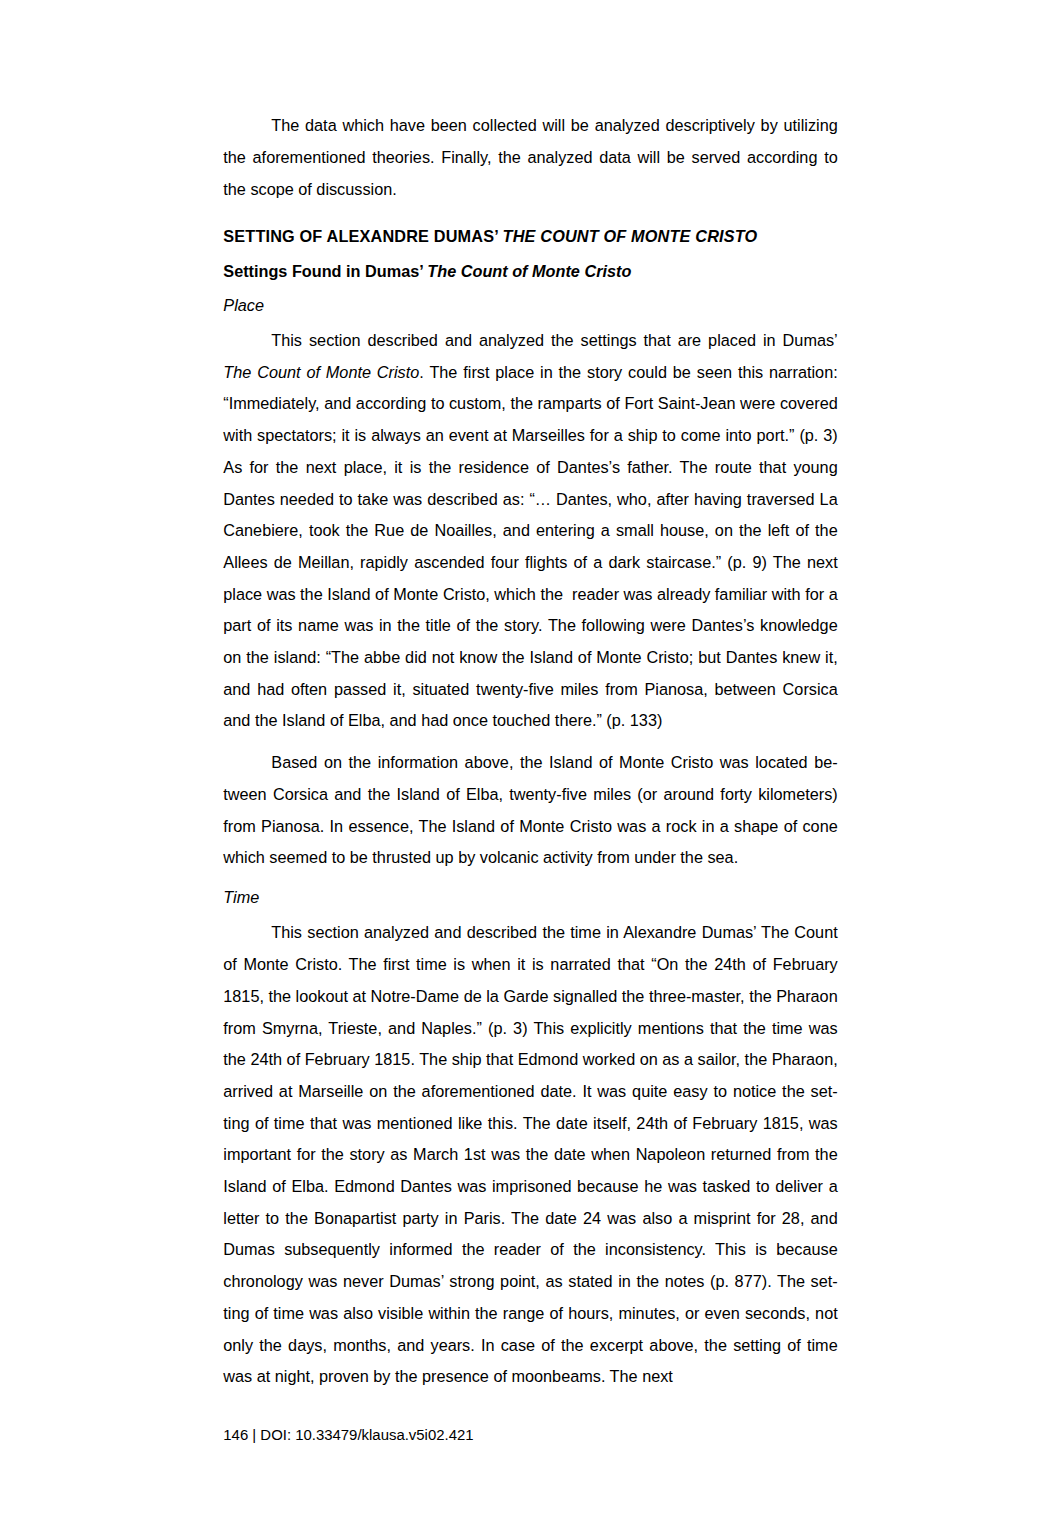The data which have been collected will be analyzed descriptively by utilizing the aforementioned theories. Finally, the analyzed data will be served according to the scope of discussion.
Setting of Alexandre Dumas’ The Count of Monte Cristo
Settings Found in Dumas’ The Count of Monte Cristo
Place
This section described and analyzed the settings that are placed in Dumas’ The Count of Monte Cristo. The first place in the story could be seen this narration: “Immediately, and according to custom, the ramparts of Fort Saint-Jean were covered with spectators; it is always an event at Marseilles for a ship to come into port.” (p. 3) As for the next place, it is the residence of Dantes’s father. The route that young Dantes needed to take was described as: “… Dantes, who, after having traversed La Canebiere, took the Rue de Noailles, and entering a small house, on the left of the Allees de Meillan, rapidly ascended four flights of a dark staircase.” (p. 9) The next place was the Island of Monte Cristo, which the reader was already familiar with for a part of its name was in the title of the story. The following were Dantes’s knowledge on the island: “The abbe did not know the Island of Monte Cristo; but Dantes knew it, and had often passed it, situated twenty-five miles from Pianosa, between Corsica and the Island of Elba, and had once touched there.” (p. 133)
Based on the information above, the Island of Monte Cristo was located between Corsica and the Island of Elba, twenty-five miles (or around forty kilometers) from Pianosa. In essence, The Island of Monte Cristo was a rock in a shape of cone which seemed to be thrusted up by volcanic activity from under the sea.
Time
This section analyzed and described the time in Alexandre Dumas’ The Count of Monte Cristo. The first time is when it is narrated that “On the 24th of February 1815, the lookout at Notre-Dame de la Garde signalled the three-master, the Pharaon from Smyrna, Trieste, and Naples.” (p. 3) This explicitly mentions that the time was the 24th of February 1815. The ship that Edmond worked on as a sailor, the Pharaon, arrived at Marseille on the aforementioned date. It was quite easy to notice the setting of time that was mentioned like this. The date itself, 24th of February 1815, was important for the story as March 1st was the date when Napoleon returned from the Island of Elba. Edmond Dantes was imprisoned because he was tasked to deliver a letter to the Bonapartist party in Paris. The date 24 was also a misprint for 28, and Dumas subsequently informed the reader of the inconsistency. This is because chronology was never Dumas’ strong point, as stated in the notes (p. 877). The setting of time was also visible within the range of hours, minutes, or even seconds, not only the days, months, and years. In case of the excerpt above, the setting of time was at night, proven by the presence of moonbeams. The next
146 | DOI: 10.33479/klausa.v5i02.421